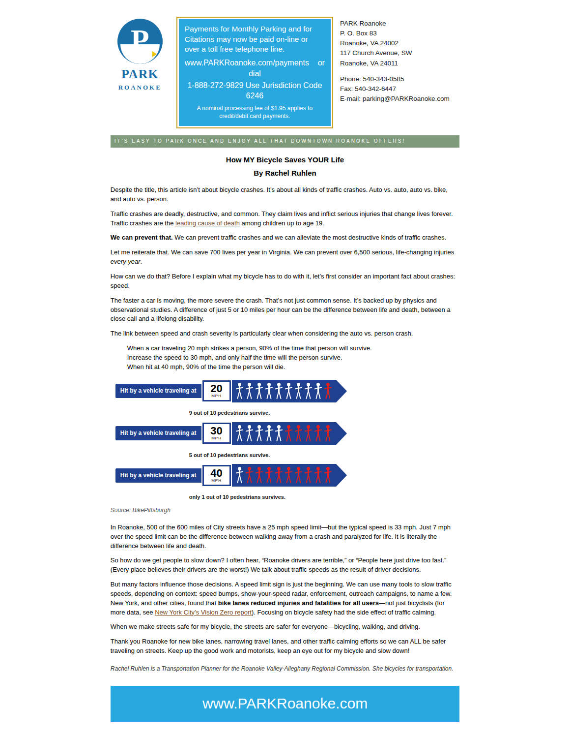P
PARK ROANOKE
Payments for Monthly Parking and for Citations may now be paid on-line or over a toll free telephone line.
www.PARKRoanoke.com/payments or dial
1-888-272-9829 Use Jurisdiction Code 6246
A nominal processing fee of $1.95 applies to credit/debit card payments.
PARK Roanoke
P. O. Box 83
Roanoke, VA 24002
117 Church Avenue, SW
Roanoke, VA 24011
Phone: 540-343-0585
Fax: 540-342-6447
E-mail: parking@PARKRoanoke.com
IT'S EASY TO PARK ONCE AND ENJOY ALL THAT DOWNTOWN ROANOKE OFFERS!
How MY Bicycle Saves YOUR Life
By Rachel Ruhlen
Despite the title, this article isn’t about bicycle crashes. It’s about all kinds of traffic crashes. Auto vs. auto, auto vs. bike, and auto vs. person.
Traffic crashes are deadly, destructive, and common. They claim lives and inflict serious injuries that change lives forever. Traffic crashes are the leading cause of death among children up to age 19.
We can prevent that. We can prevent traffic crashes and we can alleviate the most destructive kinds of traffic crashes.
Let me reiterate that. We can save 700 lives per year in Virginia. We can prevent over 6,500 serious, life-changing injuries every year.
How can we do that? Before I explain what my bicycle has to do with it, let’s first consider an important fact about crashes: speed.
The faster a car is moving, the more severe the crash. That’s not just common sense. It’s backed up by physics and observational studies. A difference of just 5 or 10 miles per hour can be the difference between life and death, between a close call and a lifelong disability.
The link between speed and crash severity is particularly clear when considering the auto vs. person crash.
When a car traveling 20 mph strikes a person, 90% of the time that person will survive.
Increase the speed to 30 mph, and only half the time will the person survive.
When hit at 40 mph, 90% of the time the person will die.
Hit by a vehicle traveling at
20
MPH
9 out of 10 pedestrians survive.
Hit by a vehicle traveling at
30
MPH
5 out of 10 pedestrians survive.
Hit by a vehicle traveling at
40
MPH
only 1 out of 10 pedestrians survives.
Source: BikePittsburgh
In Roanoke, 500 of the 600 miles of City streets have a 25 mph speed limit—but the typical speed is 33 mph. Just 7 mph over the speed limit can be the difference between walking away from a crash and paralyzed for life. It is literally the difference between life and death.
So how do we get people to slow down? I often hear, “Roanoke drivers are terrible,” or “People here just drive too fast.” (Every place believes their drivers are the worst!) We talk about traffic speeds as the result of driver decisions.
But many factors influence those decisions. A speed limit sign is just the beginning. We can use many tools to slow traffic speeds, depending on context: speed bumps, show-your-speed radar, enforcement, outreach campaigns, to name a few. New York, and other cities, found that bike lanes reduced injuries and fatalities for all users—not just bicyclists (for more data, see New York City’s Vision Zero report). Focusing on bicycle safety had the side effect of traffic calming.
When we make streets safe for my bicycle, the streets are safer for everyone—bicycling, walking, and driving.
Thank you Roanoke for new bike lanes, narrowing travel lanes, and other traffic calming efforts so we can ALL be safer traveling on streets. Keep up the good work and motorists, keep an eye out for my bicycle and slow down!
Rachel Ruhlen is a Transportation Planner for the Roanoke Valley-Alleghany Regional Commission. She bicycles for transportation.
www.PARKRoanoke.com